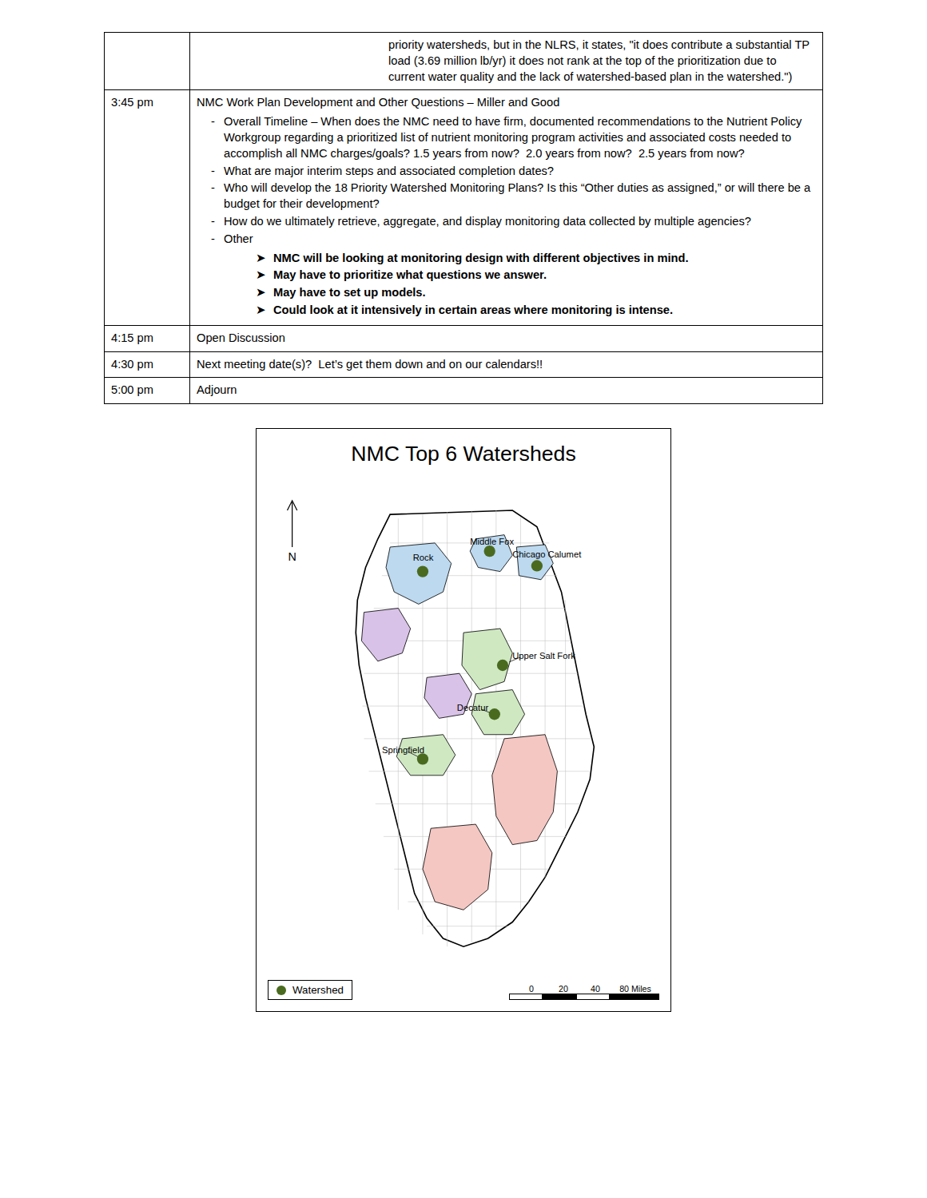| | priority watersheds, but in the NLRS, it states, "it does contribute a substantial TP load (3.69 million lb/yr) it does not rank at the top of the prioritization due to current water quality and the lack of watershed-based plan in the watershed.") |
| 3:45 pm | NMC Work Plan Development and Other Questions – Miller and Good Overall Timeline – When does the NMC need to have firm, documented recommendations to the Nutrient Policy Workgroup regarding a prioritized list of nutrient monitoring program activities and associated costs needed to accomplish all NMC charges/goals? 1.5 years from now? 2.0 years from now? 2.5 years from now? What are major interim steps and associated completion dates? Who will develop the 18 Priority Watershed Monitoring Plans? Is this “Other duties as assigned,” or will there be a budget for their development? How do we ultimately retrieve, aggregate, and display monitoring data collected by multiple agencies? Other NMC will be looking at monitoring design with different objectives in mind. May have to prioritize what questions we answer. May have to set up models. Could look at it intensively in certain areas where monitoring is intense. |
| 4:15 pm | Open Discussion |
| 4:30 pm | Next meeting date(s)? Let’s get them down and on our calendars!! |
| 5:00 pm | Adjourn |
NMC Top 6 Watersheds
N Rock Middle Fox Chicago Calumet Upper Salt Fork Decatur Springfield
Watershed
0 20 40 80 Miles